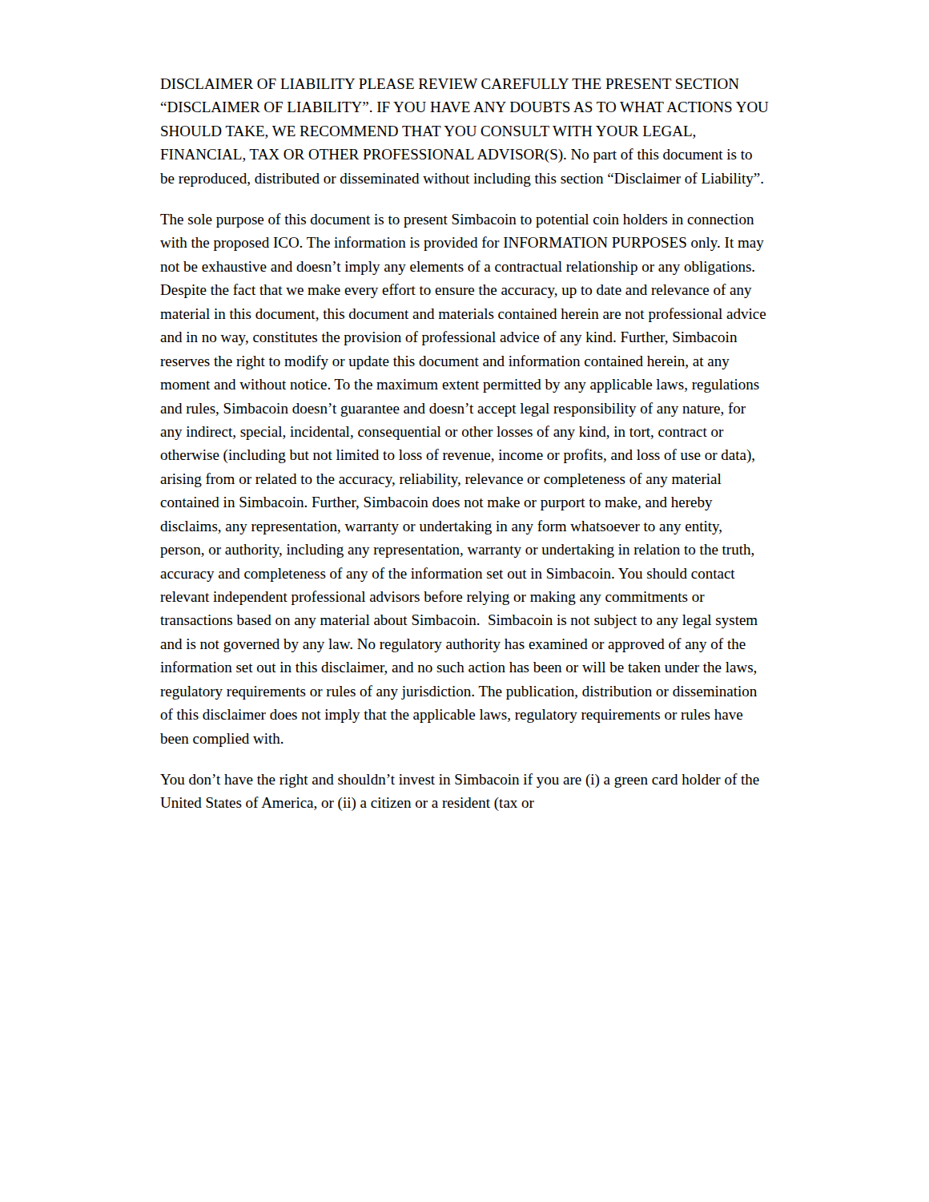DISCLAIMER OF LIABILITY PLEASE REVIEW CAREFULLY THE PRESENT SECTION “DISCLAIMER OF LIABILITY”. IF YOU HAVE ANY DOUBTS AS TO WHAT ACTIONS YOU SHOULD TAKE, WE RECOMMEND THAT YOU CONSULT WITH YOUR LEGAL, FINANCIAL, TAX OR OTHER PROFESSIONAL ADVISOR(S). No part of this document is to be reproduced, distributed or disseminated without including this section “Disclaimer of Liability”.
The sole purpose of this document is to present Simbacoin to potential coin holders in connection with the proposed ICO. The information is provided for INFORMATION PURPOSES only. It may not be exhaustive and doesn’t imply any elements of a contractual relationship or any obligations. Despite the fact that we make every effort to ensure the accuracy, up to date and relevance of any material in this document, this document and materials contained herein are not professional advice and in no way, constitutes the provision of professional advice of any kind. Further, Simbacoin reserves the right to modify or update this document and information contained herein, at any moment and without notice. To the maximum extent permitted by any applicable laws, regulations and rules, Simbacoin doesn’t guarantee and doesn’t accept legal responsibility of any nature, for any indirect, special, incidental, consequential or other losses of any kind, in tort, contract or otherwise (including but not limited to loss of revenue, income or profits, and loss of use or data), arising from or related to the accuracy, reliability, relevance or completeness of any material contained in Simbacoin. Further, Simbacoin does not make or purport to make, and hereby disclaims, any representation, warranty or undertaking in any form whatsoever to any entity, person, or authority, including any representation, warranty or undertaking in relation to the truth, accuracy and completeness of any of the information set out in Simbacoin. You should contact relevant independent professional advisors before relying or making any commitments or transactions based on any material about Simbacoin. Simbacoin is not subject to any legal system and is not governed by any law. No regulatory authority has examined or approved of any of the information set out in this disclaimer, and no such action has been or will be taken under the laws, regulatory requirements or rules of any jurisdiction. The publication, distribution or dissemination of this disclaimer does not imply that the applicable laws, regulatory requirements or rules have been complied with.
You don’t have the right and shouldn’t invest in Simbacoin if you are (i) a green card holder of the United States of America, or (ii) a citizen or a resident (tax or